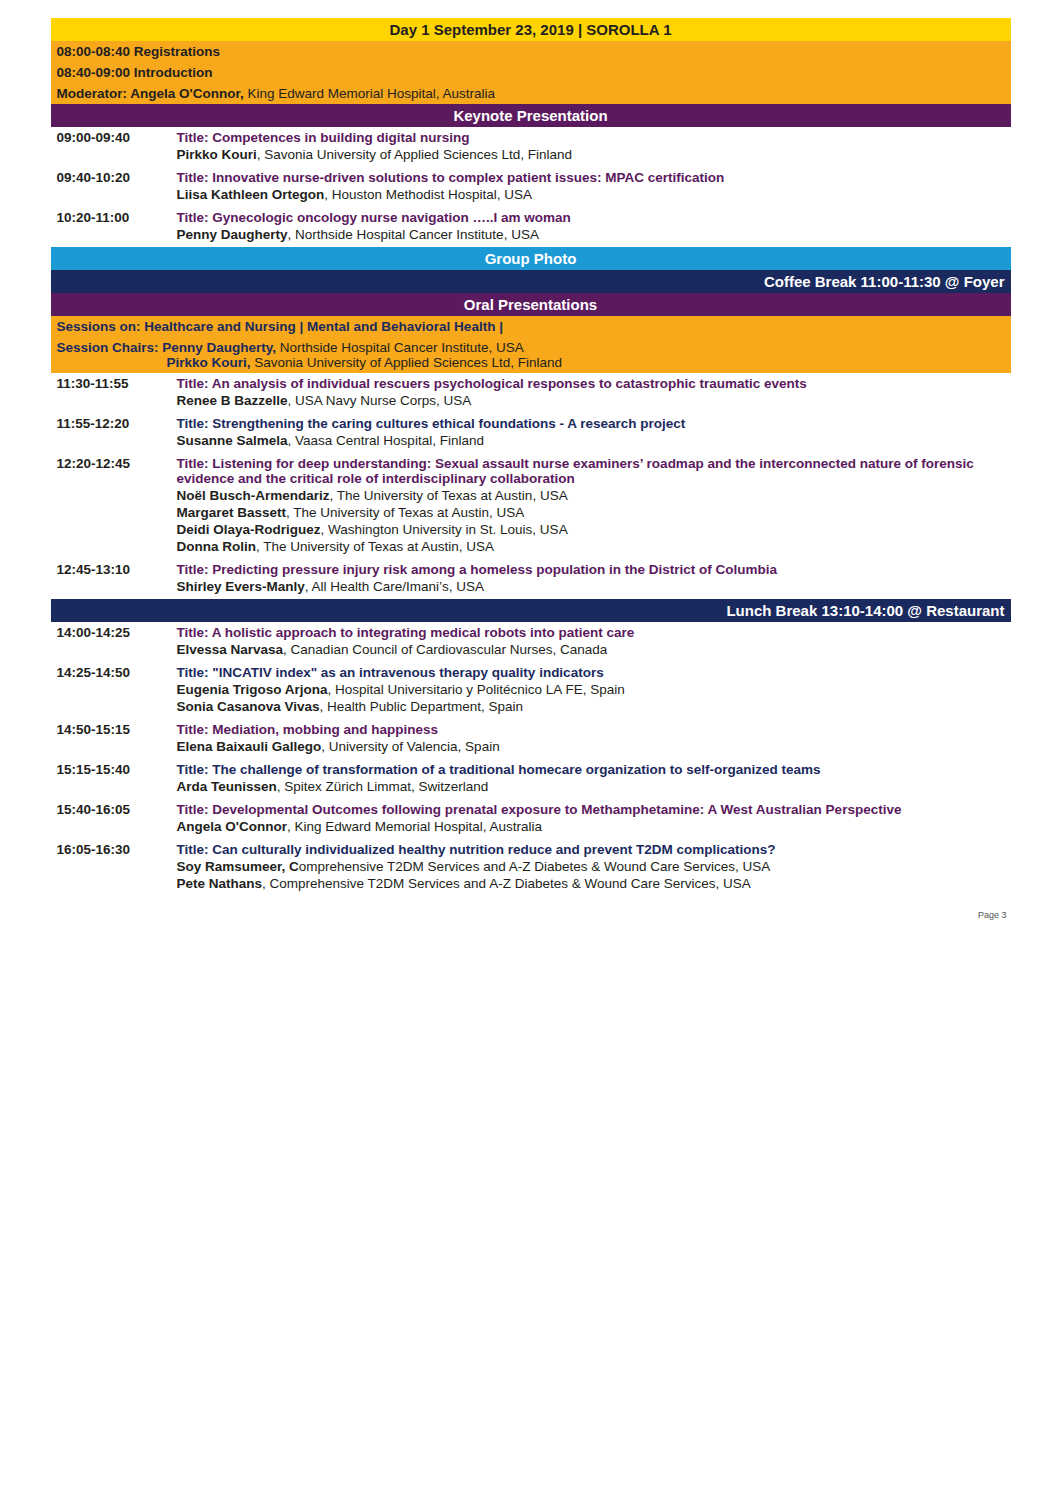| Day 1 September 23, 2019 / SOROLLA 1 |
| 08:00-08:40 Registrations |
| 08:40-09:00 Introduction |
| Moderator: Angela O'Connor, King Edward Memorial Hospital, Australia |
| Keynote Presentation |
| 09:00-09:40 | Title: Competences in building digital nursing Pirkko Kouri , Savonia University of Applied Sciences Ltd, Finland |
| 09:40-10:20 | Title: Innovative nurse-driven solutions to complex patient issues: MPAC certification Liisa Kathleen Ortegon , Houston Methodist Hospital, USA |
| 10:20-11:00 | Title: Gynecologic oncology nurse navigation …..I am woman Penny Daugherty , Northside Hospital Cancer Institute, USA |
| Group Photo |
| Coffee Break 11:00-11:30 @ Foyer |
| Oral Presentations |
| Sessions on: Healthcare and Nursing / Mental and Behavioral Health / |
| Session Chairs: Penny Daugherty, Northside Hospital Cancer Institute, USA Pirkko Kouri, Savonia University of Applied Sciences Ltd, Finland |
| 11:30-11:55 | Title: An analysis of individual rescuers psychological responses to catastrophic traumatic events Renee B Bazzelle , USA Navy Nurse Corps, USA |
| 11:55-12:20 | Title: Strengthening the caring cultures ethical foundations - A research project Susanne Salmela , Vaasa Central Hospital, Finland |
| 12:20-12:45 | Title: Listening for deep understanding: Sexual assault nurse examiners’ roadmap and the interconnected nature of forensic evidence and the critical role of interdisciplinary collaboration Noël Busch-Armendariz , The University of Texas at Austin, USA Margaret Bassett , The University of Texas at Austin, USA Deidi Olaya-Rodriguez , Washington University in St. Louis, USA Donna Rolin , The University of Texas at Austin, USA |
| 12:45-13:10 | Title: Predicting pressure injury risk among a homeless population in the District of Columbia Shirley Evers-Manly , All Health Care/Imani’s, USA |
| Lunch Break 13:10-14:00 @ Restaurant |
| 14:00-14:25 | Title: A holistic approach to integrating medical robots into patient care Elvessa Narvasa , Canadian Council of Cardiovascular Nurses, Canada |
| 14:25-14:50 | Title: "INCATIV index" as an intravenous therapy quality indicators Eugenia Trigoso Arjona , Hospital Universitario y Politécnico LA FE, Spain Sonia Casanova Vivas , Health Public Department, Spain |
| 14:50-15:15 | Title: Mediation, mobbing and happiness Elena Baixauli Gallego , University of Valencia, Spain |
| 15:15-15:40 | Title: The challenge of transformation of a traditional homecare organization to self-organized teams Arda Teunissen , Spitex Zürich Limmat, Switzerland |
| 15:40-16:05 | Title: Developmental Outcomes following prenatal exposure to Methamphetamine: A West Australian Perspective Angela O'Connor , King Edward Memorial Hospital, Australia |
| 16:05-16:30 | Title: Can culturally individualized healthy nutrition reduce and prevent T2DM complications? Soy Ramsumeer, C omprehensive T2DM Services and A-Z Diabetes & Wound Care Services, USA Pete Nathans , Comprehensive T2DM Services and A-Z Diabetes & Wound Care Services, USA |
Page 3